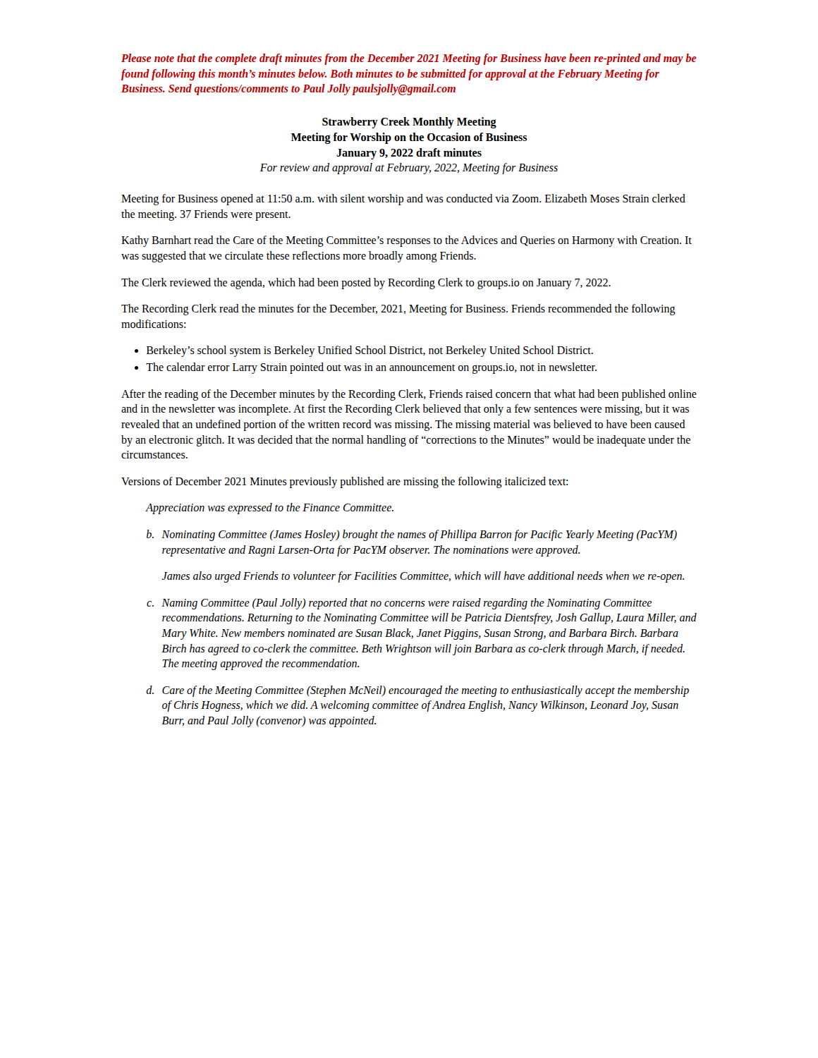Please note that the complete draft minutes from the December 2021 Meeting for Business have been re-printed and may be found following this month’s minutes below. Both minutes to be submitted for approval at the February Meeting for Business. Send questions/comments to Paul Jolly paulsjolly@gmail.com
Strawberry Creek Monthly Meeting
Meeting for Worship on the Occasion of Business
January 9, 2022 draft minutes
For review and approval at February, 2022, Meeting for Business
Meeting for Business opened at 11:50 a.m. with silent worship and was conducted via Zoom. Elizabeth Moses Strain clerked the meeting. 37 Friends were present.
Kathy Barnhart read the Care of the Meeting Committee’s responses to the Advices and Queries on Harmony with Creation. It was suggested that we circulate these reflections more broadly among Friends.
The Clerk reviewed the agenda, which had been posted by Recording Clerk to groups.io on January 7, 2022.
The Recording Clerk read the minutes for the December, 2021, Meeting for Business. Friends recommended the following modifications:
Berkeley’s school system is Berkeley Unified School District, not Berkeley United School District.
The calendar error Larry Strain pointed out was in an announcement on groups.io, not in newsletter.
After the reading of the December minutes by the Recording Clerk, Friends raised concern that what had been published online and in the newsletter was incomplete. At first the Recording Clerk believed that only a few sentences were missing, but it was revealed that an undefined portion of the written record was missing. The missing material was believed to have been caused by an electronic glitch. It was decided that the normal handling of “corrections to the Minutes” would be inadequate under the circumstances.
Versions of December 2021 Minutes previously published are missing the following italicized text:
Appreciation was expressed to the Finance Committee.
Nominating Committee (James Hosley) brought the names of Phillipa Barron for Pacific Yearly Meeting (PacYM) representative and Ragni Larsen-Orta for PacYM observer. The nominations were approved.
James also urged Friends to volunteer for Facilities Committee, which will have additional needs when we re-open.
Naming Committee (Paul Jolly) reported that no concerns were raised regarding the Nominating Committee recommendations. Returning to the Nominating Committee will be Patricia Dientsfrey, Josh Gallup, Laura Miller, and Mary White. New members nominated are Susan Black, Janet Piggins, Susan Strong, and Barbara Birch. Barbara Birch has agreed to co-clerk the committee. Beth Wrightson will join Barbara as co-clerk through March, if needed. The meeting approved the recommendation.
Care of the Meeting Committee (Stephen McNeil) encouraged the meeting to enthusiastically accept the membership of Chris Hogness, which we did. A welcoming committee of Andrea English, Nancy Wilkinson, Leonard Joy, Susan Burr, and Paul Jolly (convenor) was appointed.